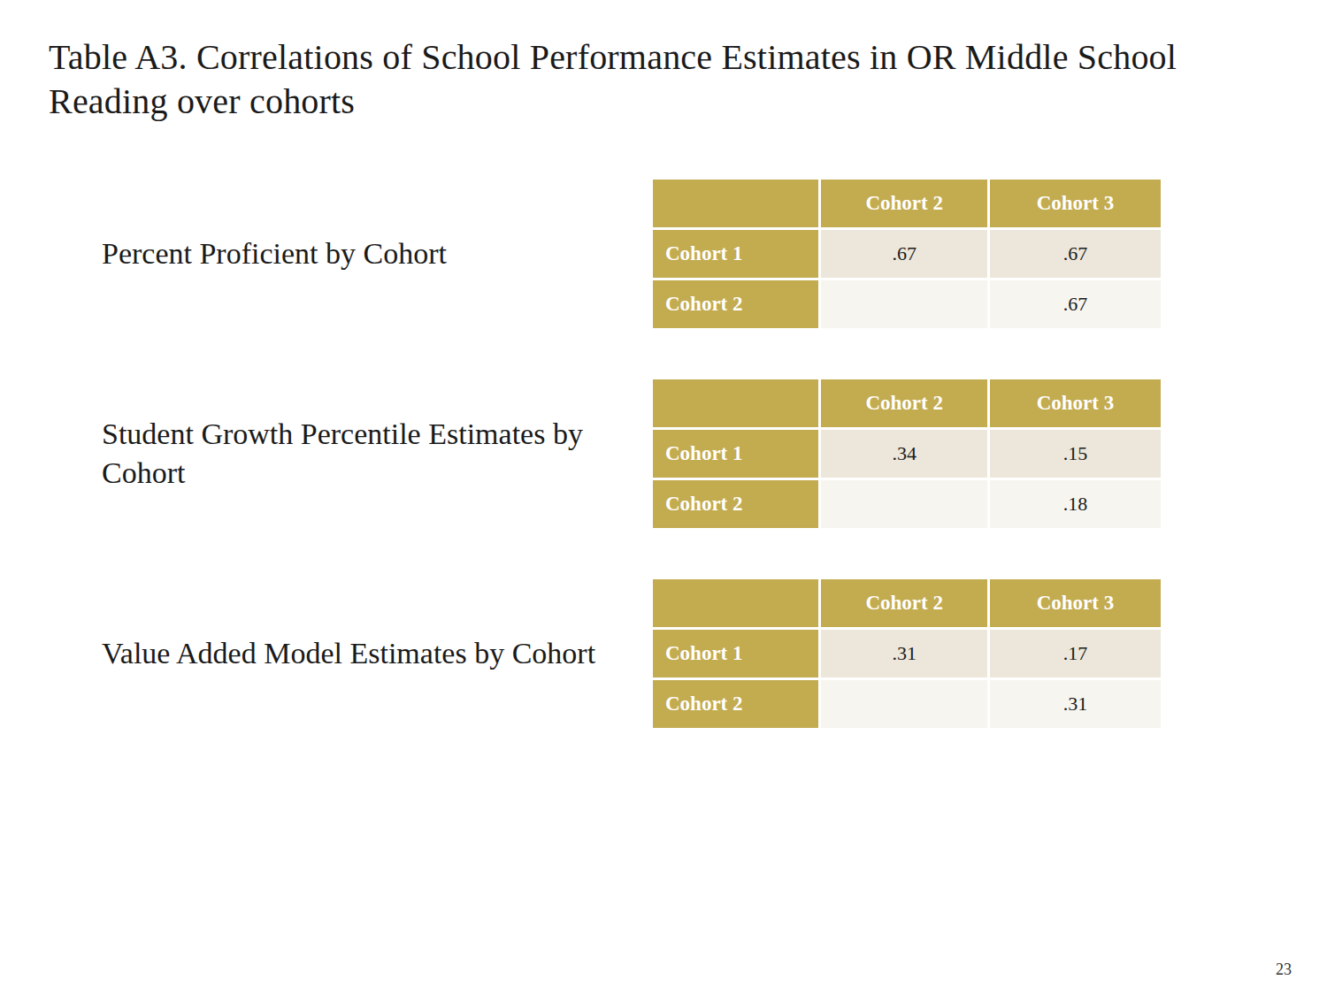Table A3. Correlations of School Performance Estimates in OR Middle School Reading over cohorts
Percent Proficient by Cohort
| | Cohort 2 | Cohort 3 |
| --- | --- | --- |
| Cohort 1 | .67 | .67 |
| Cohort 2 | | .67 |
Student Growth Percentile Estimates by Cohort
| | Cohort 2 | Cohort 3 |
| --- | --- | --- |
| Cohort 1 | .34 | .15 |
| Cohort 2 | | .18 |
Value Added Model Estimates by Cohort
| | Cohort 2 | Cohort 3 |
| --- | --- | --- |
| Cohort 1 | .31 | .17 |
| Cohort 2 | | .31 |
23